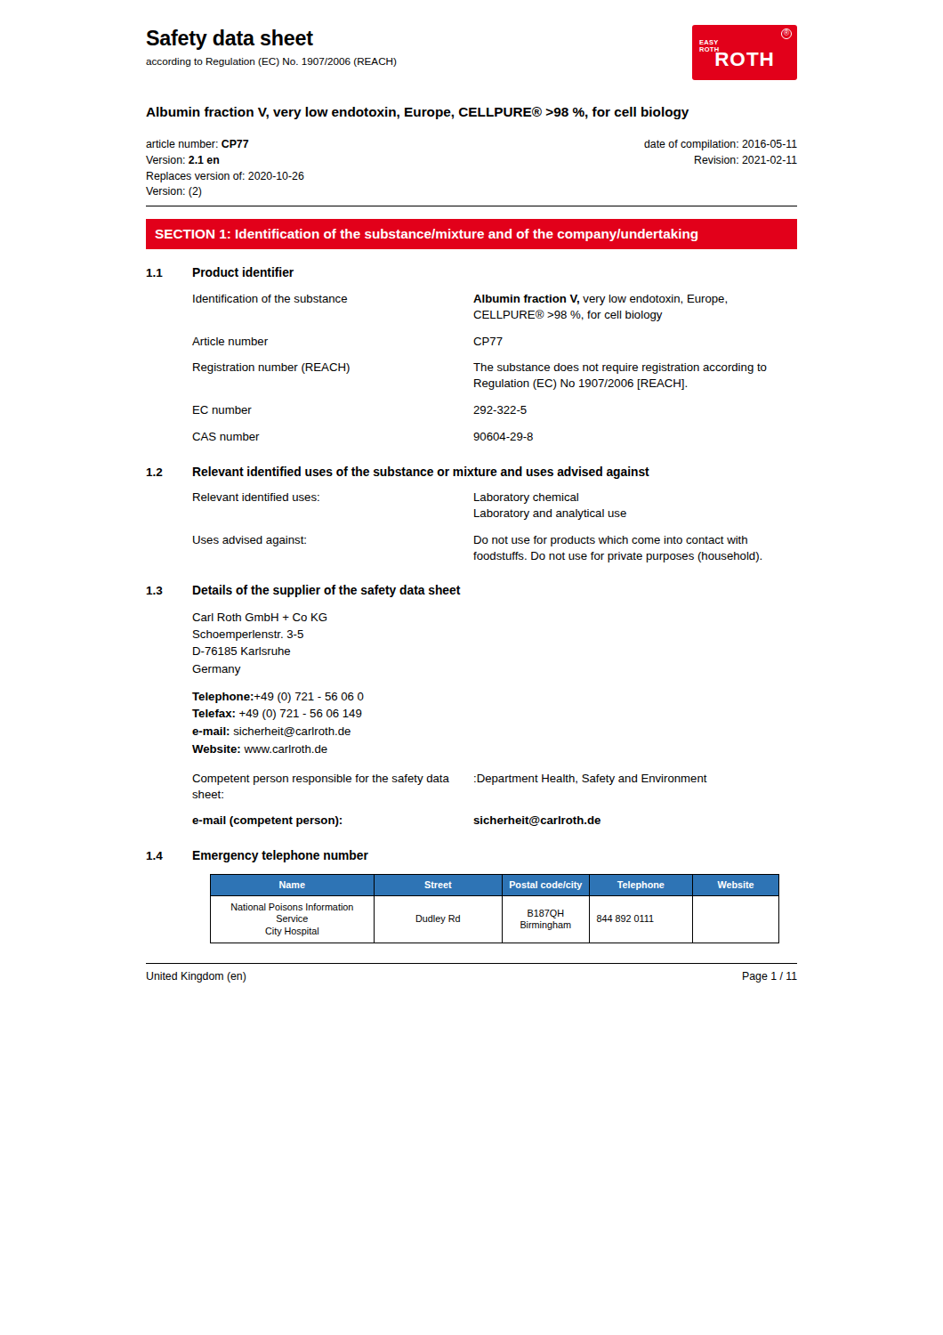Safety data sheet
according to Regulation (EC) No. 1907/2006 (REACH)
® Easy
Roth ROTH
Albumin fraction V, very low endotoxin, Europe, CELLPURE® >98 %, for cell biology
article number: CP77
Version: 2.1 en
Replaces version of: 2020-10-26
Version: (2)
date of compilation: 2016-05-11
Revision: 2021-02-11
SECTION 1: Identification of the substance/mixture and of the company/undertaking
1.1
Product identifier
Identification of the substance
Albumin fraction V, very low endotoxin, Europe, CELLPURE® >98 %, for cell biology
Article number
CP77
Registration number (REACH)
The substance does not require registration according to Regulation (EC) No 1907/2006 [REACH].
EC number
292-322-5
CAS number
90604-29-8
1.2
Relevant identified uses of the substance or mixture and uses advised against
Relevant identified uses:
Laboratory chemical
Laboratory and analytical use
Uses advised against:
Do not use for products which come into contact with foodstuffs. Do not use for private purposes (household).
1.3
Details of the supplier of the safety data sheet
Carl Roth GmbH + Co KG
Schoemperlenstr. 3-5
D-76185 Karlsruhe
Germany
Telephone:+49 (0) 721 - 56 06 0
Telefax: +49 (0) 721 - 56 06 149
e-mail: sicherheit@carlroth.de
Website: www.carlroth.de
Competent person responsible for the safety data sheet:
:Department Health, Safety and Environment
e-mail (competent person):
sicherheit@carlroth.de
1.4
Emergency telephone number
| Name | Street | Postal code/city | Telephone | Website |
| --- | --- | --- | --- | --- |
| National Poisons Information Service City Hospital | Dudley Rd | B187QH Birmingham | 844 892 0111 | |
United Kingdom (en)
Page 1 / 11